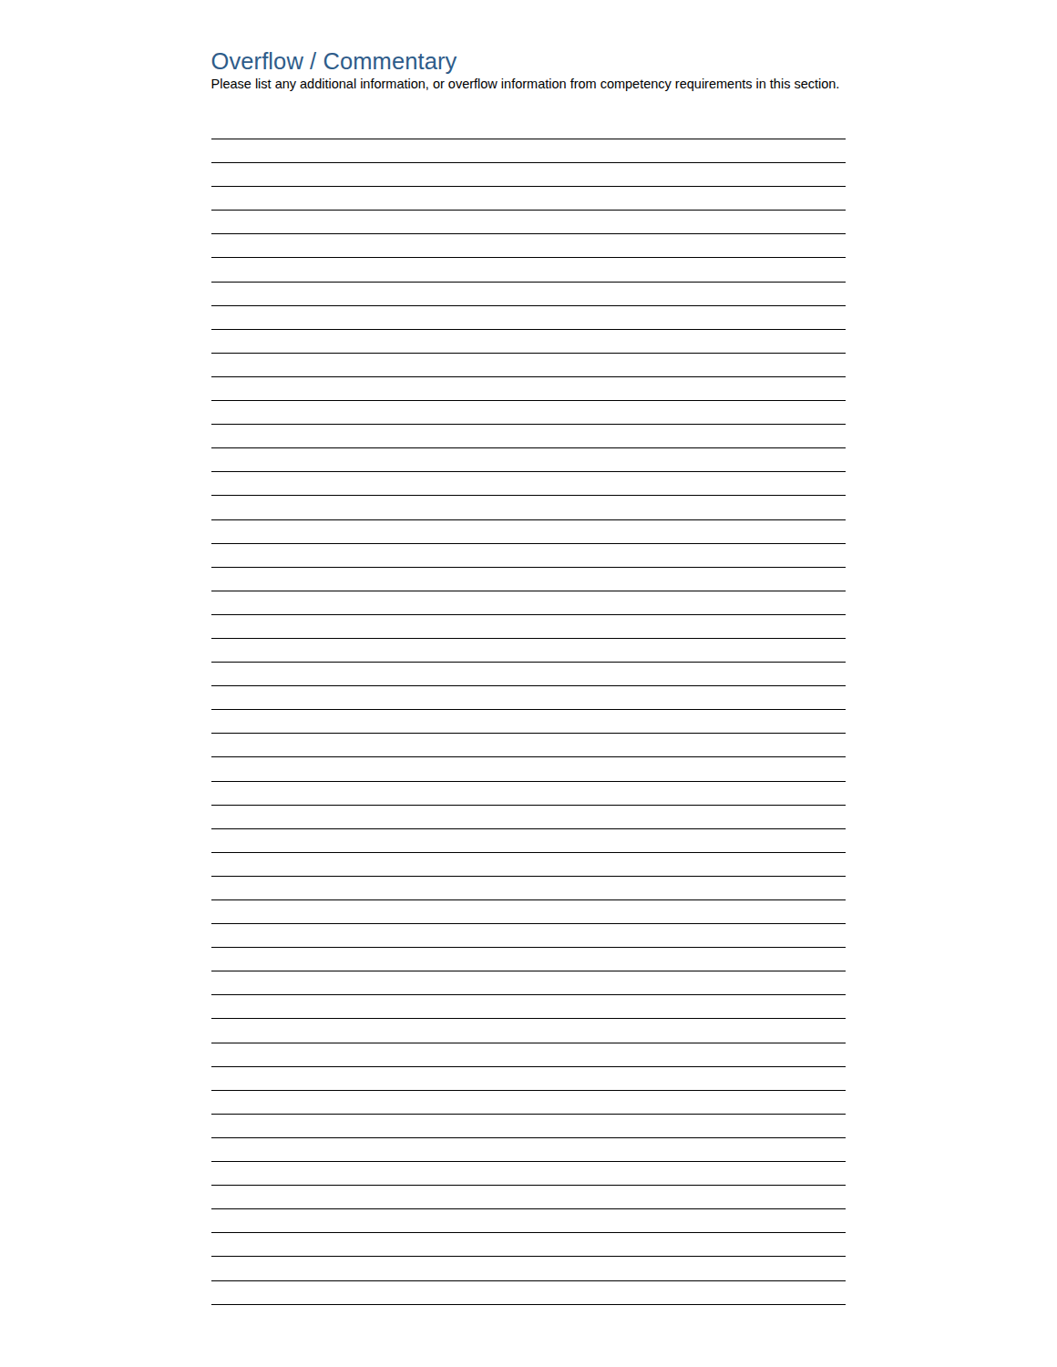Overflow / Commentary
Please list any additional information, or overflow information from competency requirements in this section.